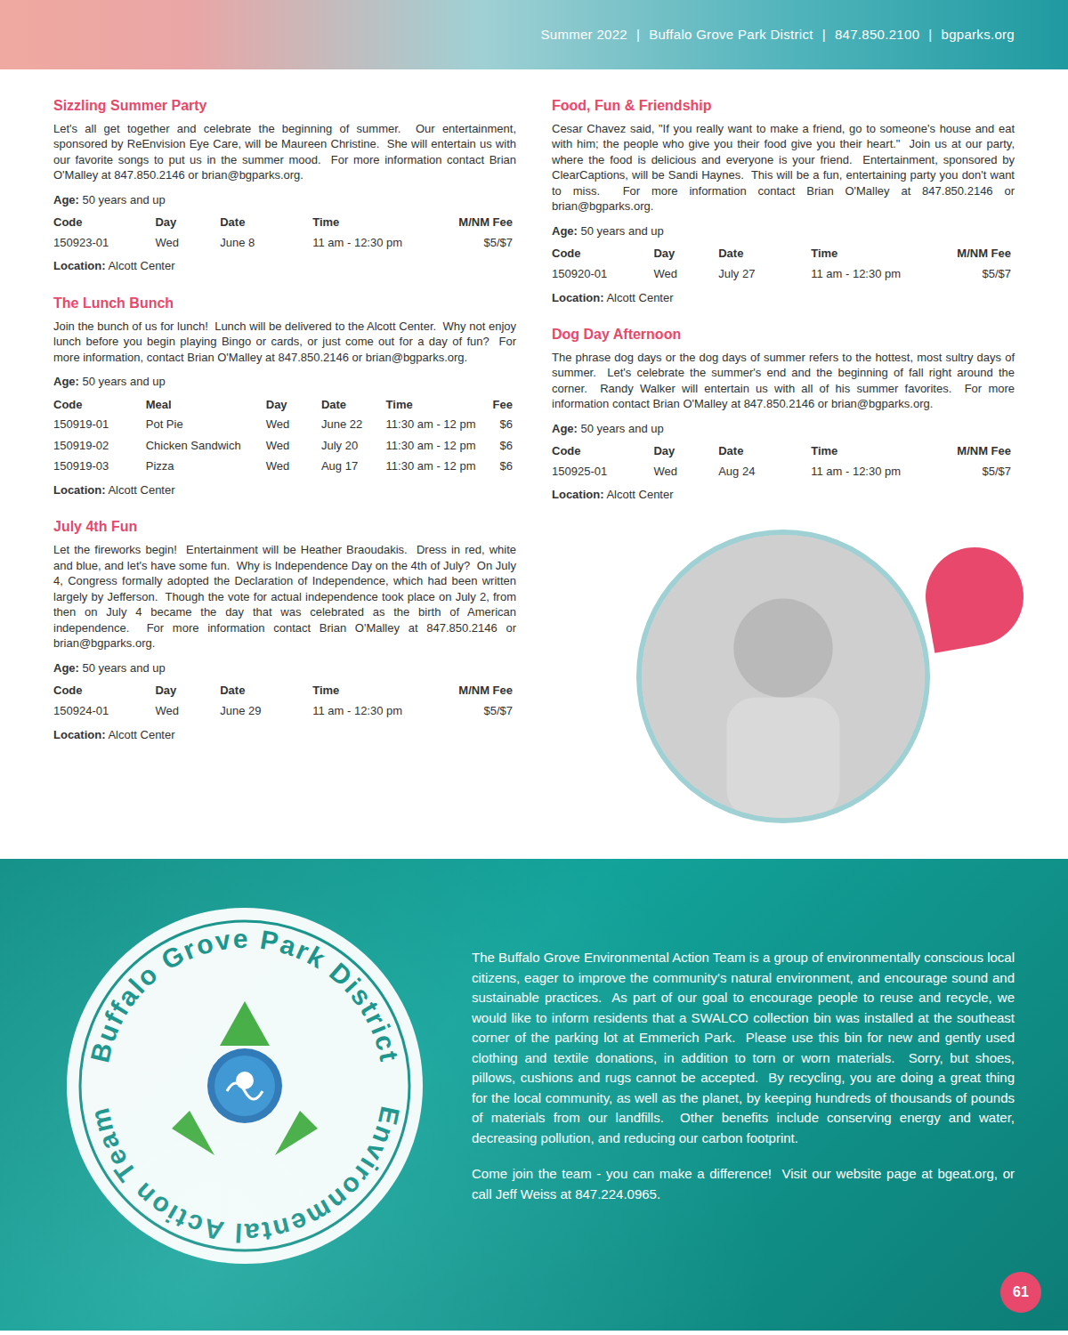Summer 2022| Buffalo Grove Park District| 847.850.2100| bgparks.org
Sizzling Summer Party
Let's all get together and celebrate the beginning of summer. Our entertainment, sponsored by ReEnvision Eye Care, will be Maureen Christine. She will entertain us with our favorite songs to put us in the summer mood. For more information contact Brian O'Malley at 847.850.2146 or brian@bgparks.org.
Age: 50 years and up
| Code | Day | Date | Time | M/NM Fee |
| --- | --- | --- | --- | --- |
| 150923-01 | Wed | June 8 | 11 am - 12:30 pm | $5/$7 |
Location: Alcott Center
The Lunch Bunch
Join the bunch of us for lunch! Lunch will be delivered to the Alcott Center. Why not enjoy lunch before you begin playing Bingo or cards, or just come out for a day of fun? For more information, contact Brian O'Malley at 847.850.2146 or brian@bgparks.org.
Age: 50 years and up
| Code | Meal | Day | Date | Time | Fee |
| --- | --- | --- | --- | --- | --- |
| 150919-01 | Pot Pie | Wed | June 22 | 11:30 am - 12 pm | $6 |
| 150919-02 | Chicken Sandwich | Wed | July 20 | 11:30 am - 12 pm | $6 |
| 150919-03 | Pizza | Wed | Aug 17 | 11:30 am - 12 pm | $6 |
Location: Alcott Center
July 4th Fun
Let the fireworks begin! Entertainment will be Heather Braoudakis. Dress in red, white and blue, and let's have some fun. Why is Independence Day on the 4th of July? On July 4, Congress formally adopted the Declaration of Independence, which had been written largely by Jefferson. Though the vote for actual independence took place on July 2, from then on July 4 became the day that was celebrated as the birth of American independence. For more information contact Brian O'Malley at 847.850.2146 or brian@bgparks.org.
Age: 50 years and up
| Code | Day | Date | Time | M/NM Fee |
| --- | --- | --- | --- | --- |
| 150924-01 | Wed | June 29 | 11 am - 12:30 pm | $5/$7 |
Location: Alcott Center
Food, Fun & Friendship
Cesar Chavez said, "If you really want to make a friend, go to someone's house and eat with him; the people who give you their food give you their heart." Join us at our party, where the food is delicious and everyone is your friend. Entertainment, sponsored by ClearCaptions, will be Sandi Haynes. This will be a fun, entertaining party you don't want to miss. For more information contact Brian O'Malley at 847.850.2146 or brian@bgparks.org.
Age: 50 years and up
| Code | Day | Date | Time | M/NM Fee |
| --- | --- | --- | --- | --- |
| 150920-01 | Wed | July 27 | 11 am - 12:30 pm | $5/$7 |
Location: Alcott Center
Dog Day Afternoon
The phrase dog days or the dog days of summer refers to the hottest, most sultry days of summer. Let's celebrate the summer's end and the beginning of fall right around the corner. Randy Walker will entertain us with all of his summer favorites. For more information contact Brian O'Malley at 847.850.2146 or brian@bgparks.org.
Age: 50 years and up
| Code | Day | Date | Time | M/NM Fee |
| --- | --- | --- | --- | --- |
| 150925-01 | Wed | Aug 24 | 11 am - 12:30 pm | $5/$7 |
Location: Alcott Center
Buffalo Grove Park District Environmental Action Team
The Buffalo Grove Environmental Action Team is a group of environmentally conscious local citizens, eager to improve the community's natural environment, and encourage sound and sustainable practices. As part of our goal to encourage people to reuse and recycle, we would like to inform residents that a SWALCO collection bin was installed at the southeast corner of the parking lot at Emmerich Park. Please use this bin for new and gently used clothing and textile donations, in addition to torn or worn materials. Sorry, but shoes, pillows, cushions and rugs cannot be accepted. By recycling, you are doing a great thing for the local community, as well as the planet, by keeping hundreds of thousands of pounds of materials from our landfills. Other benefits include conserving energy and water, decreasing pollution, and reducing our carbon footprint.
Come join the team - you can make a difference! Visit our website page at bgeat.org, or call Jeff Weiss at 847.224.0965.
61